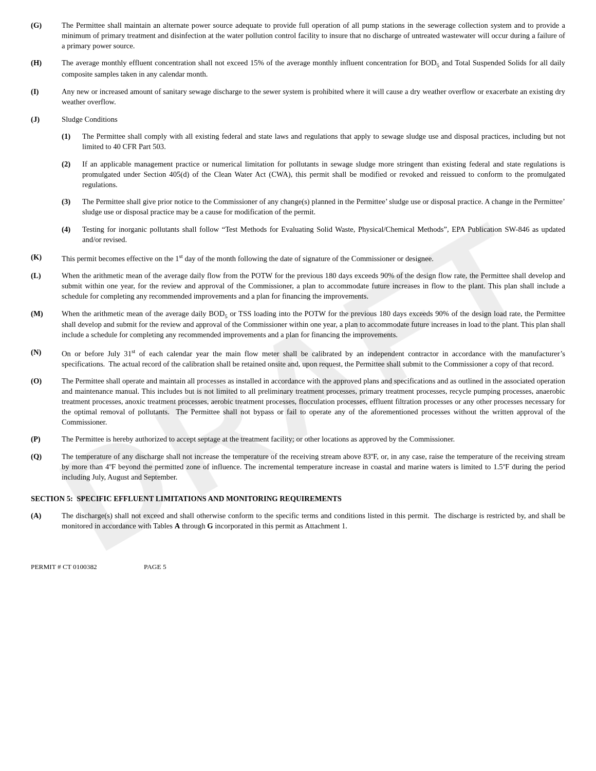DRAFT
(G)
The Permittee shall maintain an alternate power source adequate to provide full operation of all pump stations in the sewerage collection system and to provide a minimum of primary treatment and disinfection at the water pollution control facility to insure that no discharge of untreated wastewater will occur during a failure of a primary power source.
(H)
The average monthly effluent concentration shall not exceed 15% of the average monthly influent concentration for BOD5 and Total Suspended Solids for all daily composite samples taken in any calendar month.
(I)
Any new or increased amount of sanitary sewage discharge to the sewer system is prohibited where it will cause a dry weather overflow or exacerbate an existing dry weather overflow.
(J)
Sludge Conditions
(1)
The Permittee shall comply with all existing federal and state laws and regulations that apply to sewage sludge use and disposal practices, including but not limited to 40 CFR Part 503.
(2)
If an applicable management practice or numerical limitation for pollutants in sewage sludge more stringent than existing federal and state regulations is promulgated under Section 405(d) of the Clean Water Act (CWA), this permit shall be modified or revoked and reissued to conform to the promulgated regulations.
(3)
The Permittee shall give prior notice to the Commissioner of any change(s) planned in the Permittee’ sludge use or disposal practice. A change in the Permittee’ sludge use or disposal practice may be a cause for modification of the permit.
(4)
Testing for inorganic pollutants shall follow “Test Methods for Evaluating Solid Waste, Physical/Chemical Methods”, EPA Publication SW-846 as updated and/or revised.
(K)
This permit becomes effective on the 1st day of the month following the date of signature of the Commissioner or designee.
(L)
When the arithmetic mean of the average daily flow from the POTW for the previous 180 days exceeds 90% of the design flow rate, the Permittee shall develop and submit within one year, for the review and approval of the Commissioner, a plan to accommodate future increases in flow to the plant. This plan shall include a schedule for completing any recommended improvements and a plan for financing the improvements.
(M)
When the arithmetic mean of the average daily BOD5 or TSS loading into the POTW for the previous 180 days exceeds 90% of the design load rate, the Permittee shall develop and submit for the review and approval of the Commissioner within one year, a plan to accommodate future increases in load to the plant. This plan shall include a schedule for completing any recommended improvements and a plan for financing the improvements.
(N)
On or before July 31st of each calendar year the main flow meter shall be calibrated by an independent contractor in accordance with the manufacturer’s specifications. The actual record of the calibration shall be retained onsite and, upon request, the Permittee shall submit to the Commissioner a copy of that record.
(O)
The Permittee shall operate and maintain all processes as installed in accordance with the approved plans and specifications and as outlined in the associated operation and maintenance manual. This includes but is not limited to all preliminary treatment processes, primary treatment processes, recycle pumping processes, anaerobic treatment processes, anoxic treatment processes, aerobic treatment processes, flocculation processes, effluent filtration processes or any other processes necessary for the optimal removal of pollutants. The Permittee shall not bypass or fail to operate any of the aforementioned processes without the written approval of the Commissioner.
(P)
The Permittee is hereby authorized to accept septage at the treatment facility; or other locations as approved by the Commissioner.
(Q)
The temperature of any discharge shall not increase the temperature of the receiving stream above 83ºF, or, in any case, raise the temperature of the receiving stream by more than 4ºF beyond the permitted zone of influence. The incremental temperature increase in coastal and marine waters is limited to 1.5ºF during the period including July, August and September.
SECTION 5: SPECIFIC EFFLUENT LIMITATIONS AND MONITORING REQUIREMENTS
(A)
The discharge(s) shall not exceed and shall otherwise conform to the specific terms and conditions listed in this permit. The discharge is restricted by, and shall be monitored in accordance with Tables A through G incorporated in this permit as Attachment 1.
PERMIT # CT 0100382
PAGE 5